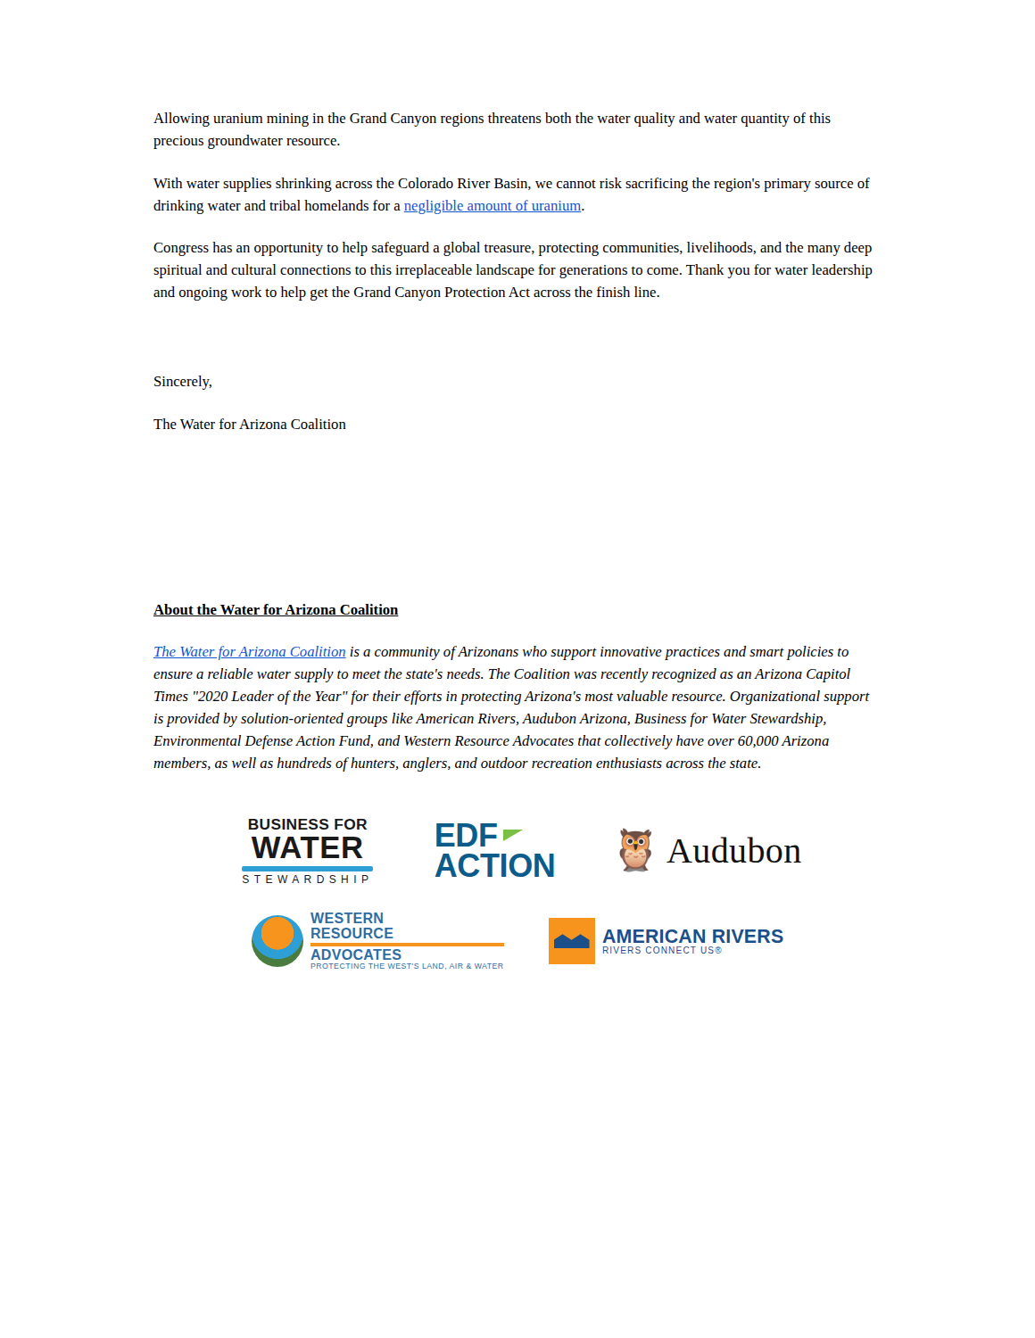Allowing uranium mining in the Grand Canyon regions threatens both the water quality and water quantity of this precious groundwater resource.
With water supplies shrinking across the Colorado River Basin, we cannot risk sacrificing the region's primary source of drinking water and tribal homelands for a negligible amount of uranium.
Congress has an opportunity to help safeguard a global treasure, protecting communities, livelihoods, and the many deep spiritual and cultural connections to this irreplaceable landscape for generations to come. Thank you for water leadership and ongoing work to help get the Grand Canyon Protection Act across the finish line.
Sincerely,
The Water for Arizona Coalition
About the Water for Arizona Coalition
The Water for Arizona Coalition is a community of Arizonans who support innovative practices and smart policies to ensure a reliable water supply to meet the state's needs. The Coalition was recently recognized as an Arizona Capitol Times "2020 Leader of the Year" for their efforts in protecting Arizona's most valuable resource. Organizational support is provided by solution-oriented groups like American Rivers, Audubon Arizona, Business for Water Stewardship, Environmental Defense Action Fund, and Western Resource Advocates that collectively have over 60,000 Arizona members, as well as hundreds of hunters, anglers, and outdoor recreation enthusiasts across the state.
BUSINESS FOR WATER STEWARDSHIP
EDF ACTION
🦉 Audubon
WESTERN RESOURCE ADVOCATES PROTECTING THE WEST'S LAND, AIR & WATER
AMERICAN RIVERS RIVERS CONNECT US®